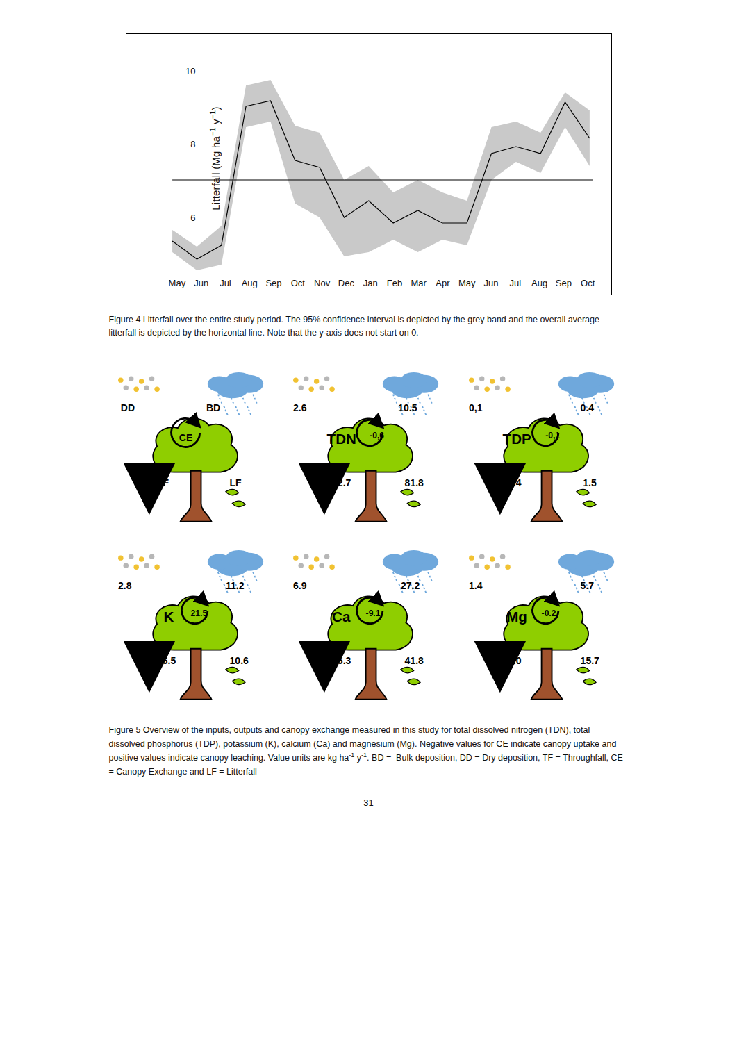Litterfall (Mg ha−1 y−1)
10 8 6
May Jun Jul Aug Sep Oct Nov Dec Jan Feb Mar Apr May Jun Jul Aug Sep Oct
Figure 4 Litterfall over the entire study period. The 95% confidence interval is depicted by the grey band and the overall average litterfall is depicted by the horizontal line. Note that the y-axis does not start on 0.
DD BD CE TF LF
2.6 10.5 TDN -0,6 12.7 81.8
0,1 0.4 TDP -0,1 0.4 1.5
2.8 11.2 K 21.5 36.5 10.6
6.9 27.2 Ca -9.1 25.3 41.8
1.4 5.7 Mg -0.2 7.0 15.7
Figure 5 Overview of the inputs, outputs and canopy exchange measured in this study for total dissolved nitrogen (TDN), total dissolved phosphorus (TDP), potassium (K), calcium (Ca) and magnesium (Mg). Negative values for CE indicate canopy uptake and positive values indicate canopy leaching. Value units are kg ha-1 y-1. BD = Bulk deposition, DD = Dry deposition, TF = Throughfall, CE = Canopy Exchange and LF = Litterfall
31